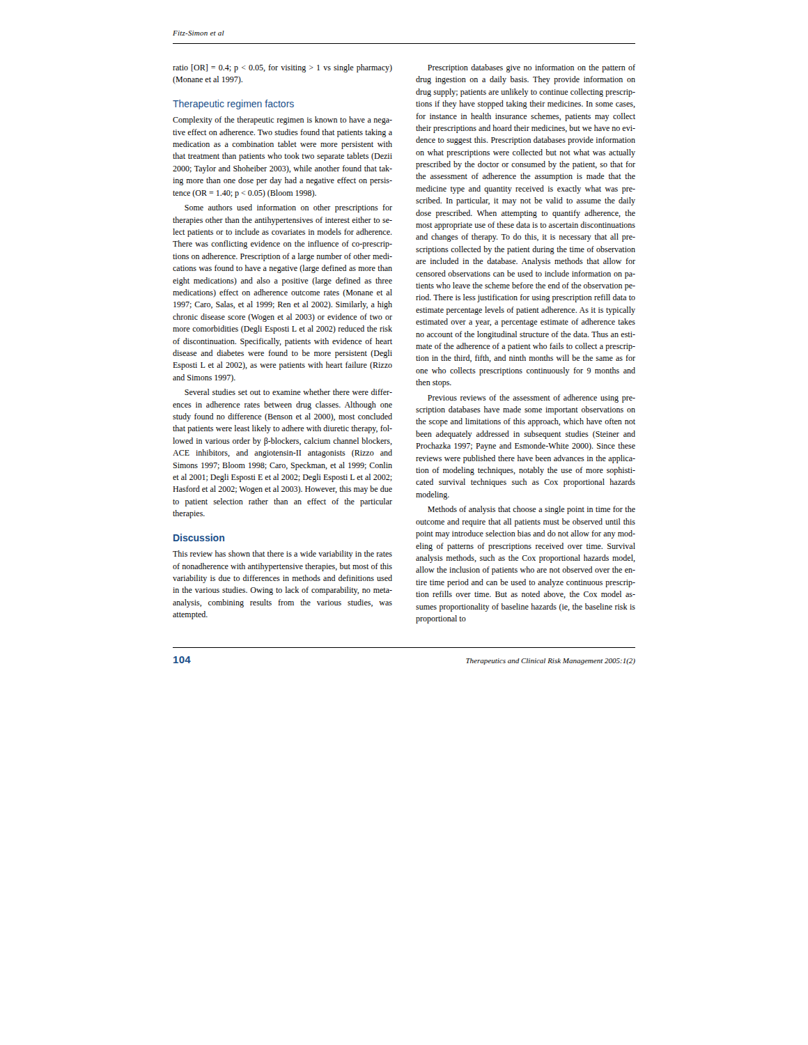Fitz-Simon et al
ratio [OR] = 0.4; p < 0.05, for visiting > 1 vs single pharmacy) (Monane et al 1997).
Therapeutic regimen factors
Complexity of the therapeutic regimen is known to have a negative effect on adherence. Two studies found that patients taking a medication as a combination tablet were more persistent with that treatment than patients who took two separate tablets (Dezii 2000; Taylor and Shoheiber 2003), while another found that taking more than one dose per day had a negative effect on persistence (OR = 1.40; p < 0.05) (Bloom 1998).
Some authors used information on other prescriptions for therapies other than the antihypertensives of interest either to select patients or to include as covariates in models for adherence. There was conflicting evidence on the influence of co-prescriptions on adherence. Prescription of a large number of other medications was found to have a negative (large defined as more than eight medications) and also a positive (large defined as three medications) effect on adherence outcome rates (Monane et al 1997; Caro, Salas, et al 1999; Ren et al 2002). Similarly, a high chronic disease score (Wogen et al 2003) or evidence of two or more comorbidities (Degli Esposti L et al 2002) reduced the risk of discontinuation. Specifically, patients with evidence of heart disease and diabetes were found to be more persistent (Degli Esposti L et al 2002), as were patients with heart failure (Rizzo and Simons 1997).
Several studies set out to examine whether there were differences in adherence rates between drug classes. Although one study found no difference (Benson et al 2000), most concluded that patients were least likely to adhere with diuretic therapy, followed in various order by β-blockers, calcium channel blockers, ACE inhibitors, and angiotensin-II antagonists (Rizzo and Simons 1997; Bloom 1998; Caro, Speckman, et al 1999; Conlin et al 2001; Degli Esposti E et al 2002; Degli Esposti L et al 2002; Hasford et al 2002; Wogen et al 2003). However, this may be due to patient selection rather than an effect of the particular therapies.
Discussion
This review has shown that there is a wide variability in the rates of nonadherence with antihypertensive therapies, but most of this variability is due to differences in methods and definitions used in the various studies. Owing to lack of comparability, no meta-analysis, combining results from the various studies, was attempted.
Prescription databases give no information on the pattern of drug ingestion on a daily basis. They provide information on drug supply; patients are unlikely to continue collecting prescriptions if they have stopped taking their medicines. In some cases, for instance in health insurance schemes, patients may collect their prescriptions and hoard their medicines, but we have no evidence to suggest this. Prescription databases provide information on what prescriptions were collected but not what was actually prescribed by the doctor or consumed by the patient, so that for the assessment of adherence the assumption is made that the medicine type and quantity received is exactly what was prescribed. In particular, it may not be valid to assume the daily dose prescribed. When attempting to quantify adherence, the most appropriate use of these data is to ascertain discontinuations and changes of therapy. To do this, it is necessary that all prescriptions collected by the patient during the time of observation are included in the database. Analysis methods that allow for censored observations can be used to include information on patients who leave the scheme before the end of the observation period. There is less justification for using prescription refill data to estimate percentage levels of patient adherence. As it is typically estimated over a year, a percentage estimate of adherence takes no account of the longitudinal structure of the data. Thus an estimate of the adherence of a patient who fails to collect a prescription in the third, fifth, and ninth months will be the same as for one who collects prescriptions continuously for 9 months and then stops.
Previous reviews of the assessment of adherence using prescription databases have made some important observations on the scope and limitations of this approach, which have often not been adequately addressed in subsequent studies (Steiner and Prochazka 1997; Payne and Esmonde-White 2000). Since these reviews were published there have been advances in the application of modeling techniques, notably the use of more sophisticated survival techniques such as Cox proportional hazards modeling.
Methods of analysis that choose a single point in time for the outcome and require that all patients must be observed until this point may introduce selection bias and do not allow for any modeling of patterns of prescriptions received over time. Survival analysis methods, such as the Cox proportional hazards model, allow the inclusion of patients who are not observed over the entire time period and can be used to analyze continuous prescription refills over time. But as noted above, the Cox model assumes proportionality of baseline hazards (ie, the baseline risk is proportional to
104
Therapeutics and Clinical Risk Management 2005:1(2)